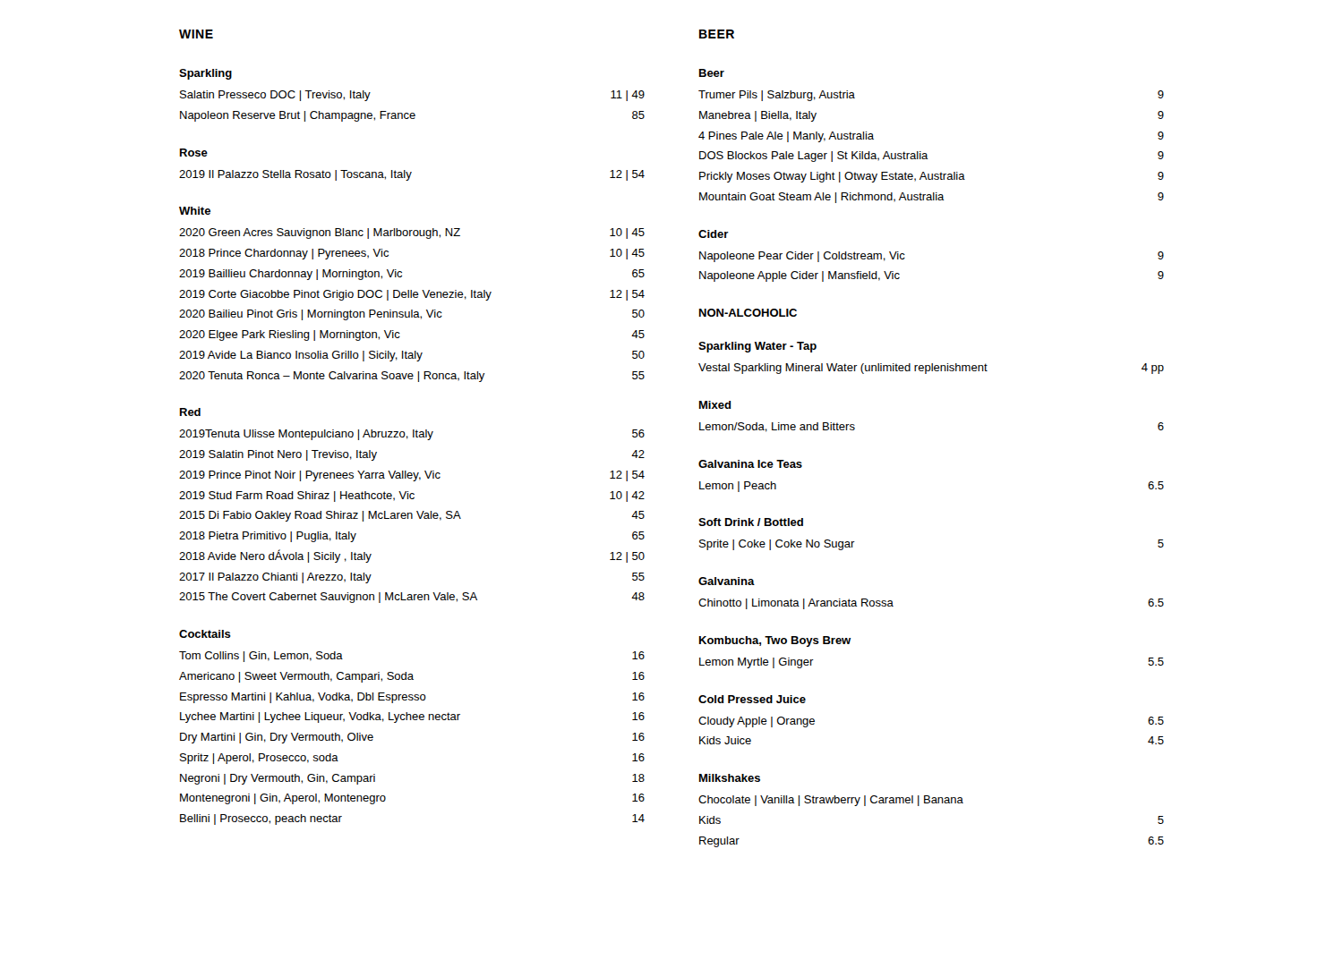WINE
Sparkling
Salatin Presseco DOC | Treviso, Italy 11 | 49
Napoleon Reserve Brut | Champagne, France 85
Rose
2019 Il Palazzo Stella Rosato | Toscana, Italy 12 | 54
White
2020 Green Acres Sauvignon Blanc | Marlborough, NZ 10 | 45
2018 Prince Chardonnay | Pyrenees, Vic 10 | 45
2019 Baillieu Chardonnay | Mornington, Vic 65
2019 Corte Giacobbe Pinot Grigio DOC | Delle Venezie, Italy 12 | 54
2020 Bailieu Pinot Gris | Mornington Peninsula, Vic 50
2020 Elgee Park Riesling | Mornington, Vic 45
2019 Avide La Bianco Insolia Grillo | Sicily, Italy 50
2020 Tenuta Ronca – Monte Calvarina Soave | Ronca, Italy 55
Red
2019Tenuta Ulisse Montepulciano | Abruzzo, Italy 56
2019 Salatin Pinot Nero | Treviso, Italy 42
2019 Prince Pinot Noir | Pyrenees Yarra Valley, Vic 12 | 54
2019 Stud Farm Road Shiraz | Heathcote, Vic 10 | 42
2015 Di Fabio Oakley Road Shiraz | McLaren Vale, SA 45
2018 Pietra Primitivo | Puglia, Italy 65
2018 Avide Nero dÁvola | Sicily , Italy 12 | 50
2017 Il Palazzo Chianti | Arezzo, Italy 55
2015 The Covert Cabernet Sauvignon | McLaren Vale, SA 48
Cocktails
Tom Collins | Gin, Lemon, Soda 16
Americano | Sweet Vermouth, Campari, Soda 16
Espresso Martini | Kahlua, Vodka, Dbl Espresso 16
Lychee Martini | Lychee Liqueur, Vodka, Lychee nectar 16
Dry Martini | Gin, Dry Vermouth, Olive 16
Spritz | Aperol, Prosecco, soda 16
Negroni | Dry Vermouth, Gin, Campari 18
Montenegroni | Gin, Aperol, Montenegro 16
Bellini | Prosecco, peach nectar 14
BEER
Beer
Trumer Pils | Salzburg, Austria 9
Manebrea | Biella, Italy 9
4 Pines Pale Ale | Manly, Australia 9
DOS Blockos Pale Lager | St Kilda, Australia 9
Prickly Moses Otway Light | Otway Estate, Australia 9
Mountain Goat Steam Ale | Richmond, Australia 9
Cider
Napoleone Pear Cider | Coldstream, Vic 9
Napoleone Apple Cider | Mansfield, Vic 9
NON-ALCOHOLIC
Sparkling Water - Tap
Vestal Sparkling Mineral Water (unlimited replenishment 4 pp
Mixed
Lemon/Soda, Lime and Bitters 6
Galvanina Ice Teas
Lemon | Peach 6.5
Soft Drink / Bottled
Sprite | Coke | Coke No Sugar 5
Galvanina
Chinotto | Limonata | Aranciata Rossa 6.5
Kombucha, Two Boys Brew
Lemon Myrtle | Ginger 5.5
Cold Pressed Juice
Cloudy Apple | Orange 6.5
Kids Juice 4.5
Milkshakes
Chocolate | Vanilla | Strawberry | Caramel | Banana
Kids 5
Regular 6.5